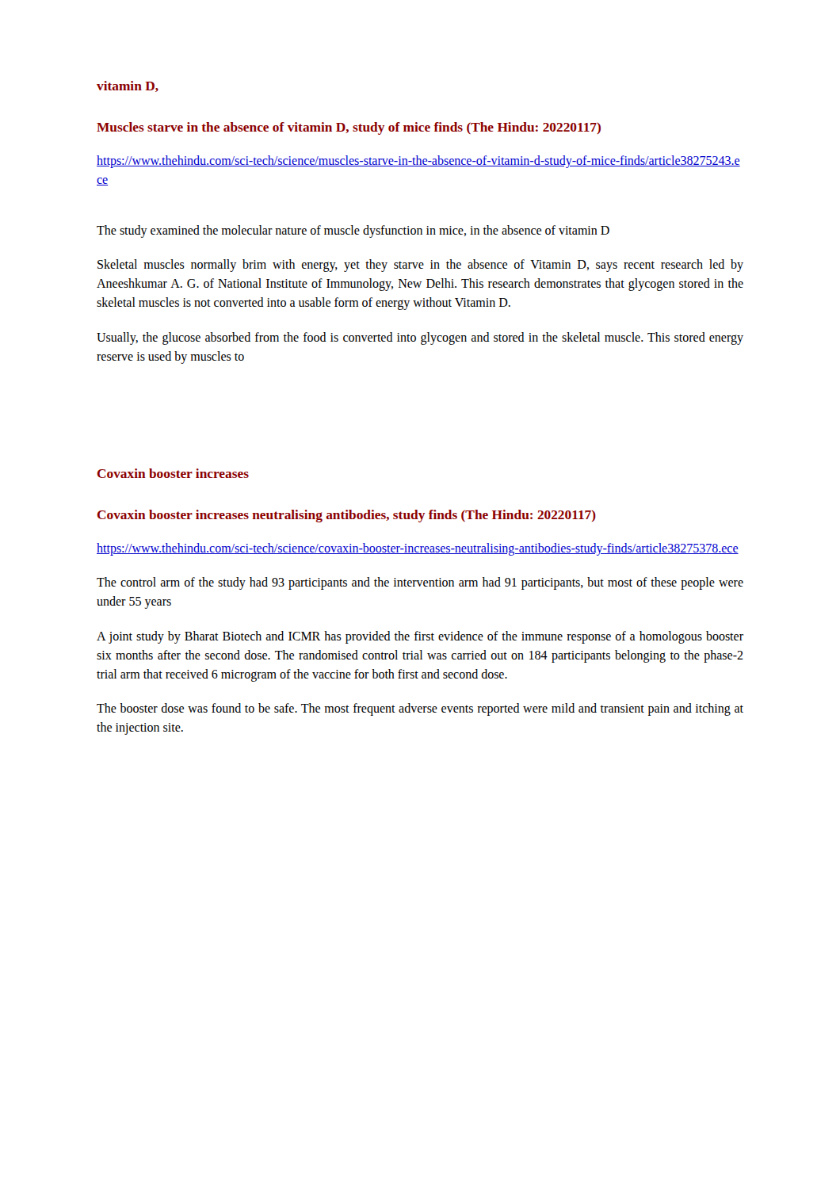vitamin D,
Muscles starve in the absence of vitamin D, study of mice finds (The Hindu: 20220117)
https://www.thehindu.com/sci-tech/science/muscles-starve-in-the-absence-of-vitamin-d-study-of-mice-finds/article38275243.ece
The study examined the molecular nature of muscle dysfunction in mice, in the absence of vitamin D
Skeletal muscles normally brim with energy, yet they starve in the absence of Vitamin D, says recent research led by Aneeshkumar A. G. of National Institute of Immunology, New Delhi. This research demonstrates that glycogen stored in the skeletal muscles is not converted into a usable form of energy without Vitamin D.
Usually, the glucose absorbed from the food is converted into glycogen and stored in the skeletal muscle. This stored energy reserve is used by muscles to
Covaxin booster increases
Covaxin booster increases neutralising antibodies, study finds (The Hindu: 20220117)
https://www.thehindu.com/sci-tech/science/covaxin-booster-increases-neutralising-antibodies-study-finds/article38275378.ece
The control arm of the study had 93 participants and the intervention arm had 91 participants, but most of these people were under 55 years
A joint study by Bharat Biotech and ICMR has provided the first evidence of the immune response of a homologous booster six months after the second dose. The randomised control trial was carried out on 184 participants belonging to the phase-2 trial arm that received 6 microgram of the vaccine for both first and second dose.
The booster dose was found to be safe. The most frequent adverse events reported were mild and transient pain and itching at the injection site.